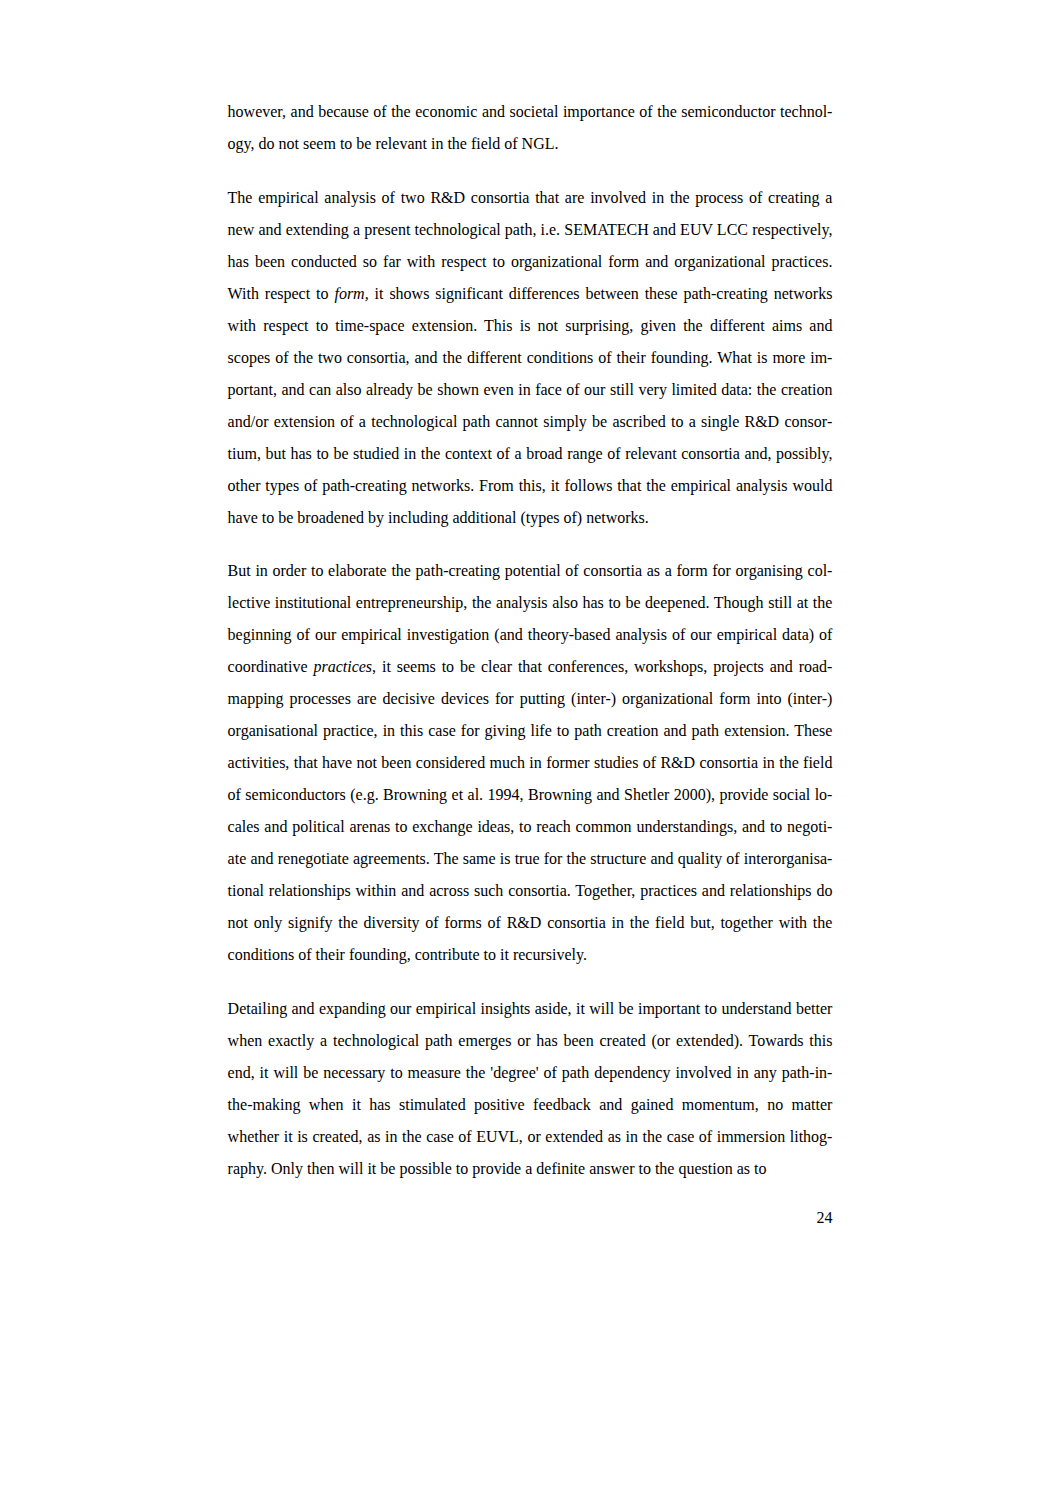however, and because of the economic and societal importance of the semiconductor technology, do not seem to be relevant in the field of NGL.
The empirical analysis of two R&D consortia that are involved in the process of creating a new and extending a present technological path, i.e. SEMATECH and EUV LCC respectively, has been conducted so far with respect to organizational form and organizational practices. With respect to form, it shows significant differences between these path-creating networks with respect to time-space extension. This is not surprising, given the different aims and scopes of the two consortia, and the different conditions of their founding. What is more important, and can also already be shown even in face of our still very limited data: the creation and/or extension of a technological path cannot simply be ascribed to a single R&D consortium, but has to be studied in the context of a broad range of relevant consortia and, possibly, other types of path-creating networks. From this, it follows that the empirical analysis would have to be broadened by including additional (types of) networks.
But in order to elaborate the path-creating potential of consortia as a form for organising collective institutional entrepreneurship, the analysis also has to be deepened. Though still at the beginning of our empirical investigation (and theory-based analysis of our empirical data) of coordinative practices, it seems to be clear that conferences, workshops, projects and road-mapping processes are decisive devices for putting (inter-) organizational form into (inter-) organisational practice, in this case for giving life to path creation and path extension. These activities, that have not been considered much in former studies of R&D consortia in the field of semiconductors (e.g. Browning et al. 1994, Browning and Shetler 2000), provide social locales and political arenas to exchange ideas, to reach common understandings, and to negotiate and renegotiate agreements. The same is true for the structure and quality of interorganisational relationships within and across such consortia. Together, practices and relationships do not only signify the diversity of forms of R&D consortia in the field but, together with the conditions of their founding, contribute to it recursively.
Detailing and expanding our empirical insights aside, it will be important to understand better when exactly a technological path emerges or has been created (or extended). Towards this end, it will be necessary to measure the 'degree' of path dependency involved in any path-in-the-making when it has stimulated positive feedback and gained momentum, no matter whether it is created, as in the case of EUVL, or extended as in the case of immersion lithography. Only then will it be possible to provide a definite answer to the question as to
24